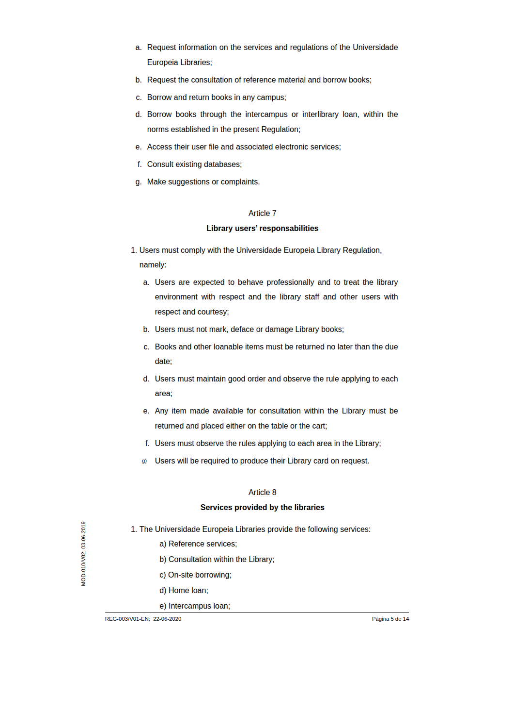MOD-010/V02; 03-06-2019
Request information on the services and regulations of the Universidade Europeia Libraries;
Request the consultation of reference material and borrow books;
Borrow and return books in any campus;
Borrow books through the intercampus or interlibrary loan, within the norms established in the present Regulation;
Access their user file and associated electronic services;
Consult existing databases;
Make suggestions or complaints.
Article 7
Library users’ responsabilities
Users must comply with the Universidade Europeia Library Regulation, namely:
Users are expected to behave professionally and to treat the library environment with respect and the library staff and other users with respect and courtesy;
Users must not mark, deface or damage Library books;
Books and other loanable items must be returned no later than the due date;
Users must maintain good order and observe the rule applying to each area;
Any item made available for consultation within the Library must be returned and placed either on the table or the cart;
Users must observe the rules applying to each area in the Library;
Users will be required to produce their Library card on request.
Article 8
Services provided by the libraries
The Universidade Europeia Libraries provide the following services:
a) Reference services;
b) Consultation within the Library;
c) On-site borrowing;
d) Home loan;
e) Intercampus loan;
REG-003/V01-EN; 22-06-2020 Página 5 de 14